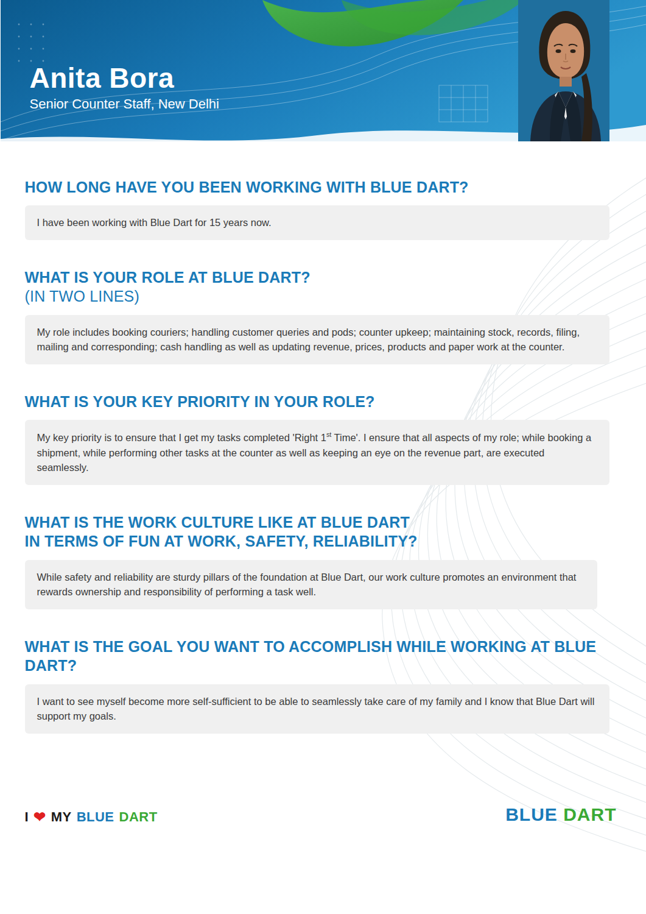Anita Bora
Senior Counter Staff, New Delhi
How long have you been working with Blue Dart?
I have been working with Blue Dart for 15 years now.
What is your role at Blue Dart?(In two lines)
My role includes booking couriers; handling customer queries and pods; counter upkeep; maintaining stock, records, filing, mailing and corresponding; cash handling as well as updating revenue, prices, products and paper work at the counter.
What is your key priority in your role?
My key priority is to ensure that I get my tasks completed 'Right 1st Time'. I ensure that all aspects of my role; while booking a shipment, while performing other tasks at the counter as well as keeping an eye on the revenue part, are executed seamlessly.
What is the work culture like at Blue Dart
in terms of fun at work, safety, reliability?
While safety and reliability are sturdy pillars of the foundation at Blue Dart, our work culture promotes an environment that rewards ownership and responsibility of performing a task well.
What is the goal you want to accomplish while working at Blue Dart?
I want to see myself become more self-sufficient to be able to seamlessly take care of my family and I know that Blue Dart will support my goals.
I ❤ MY BLUE DART
BLUE DART